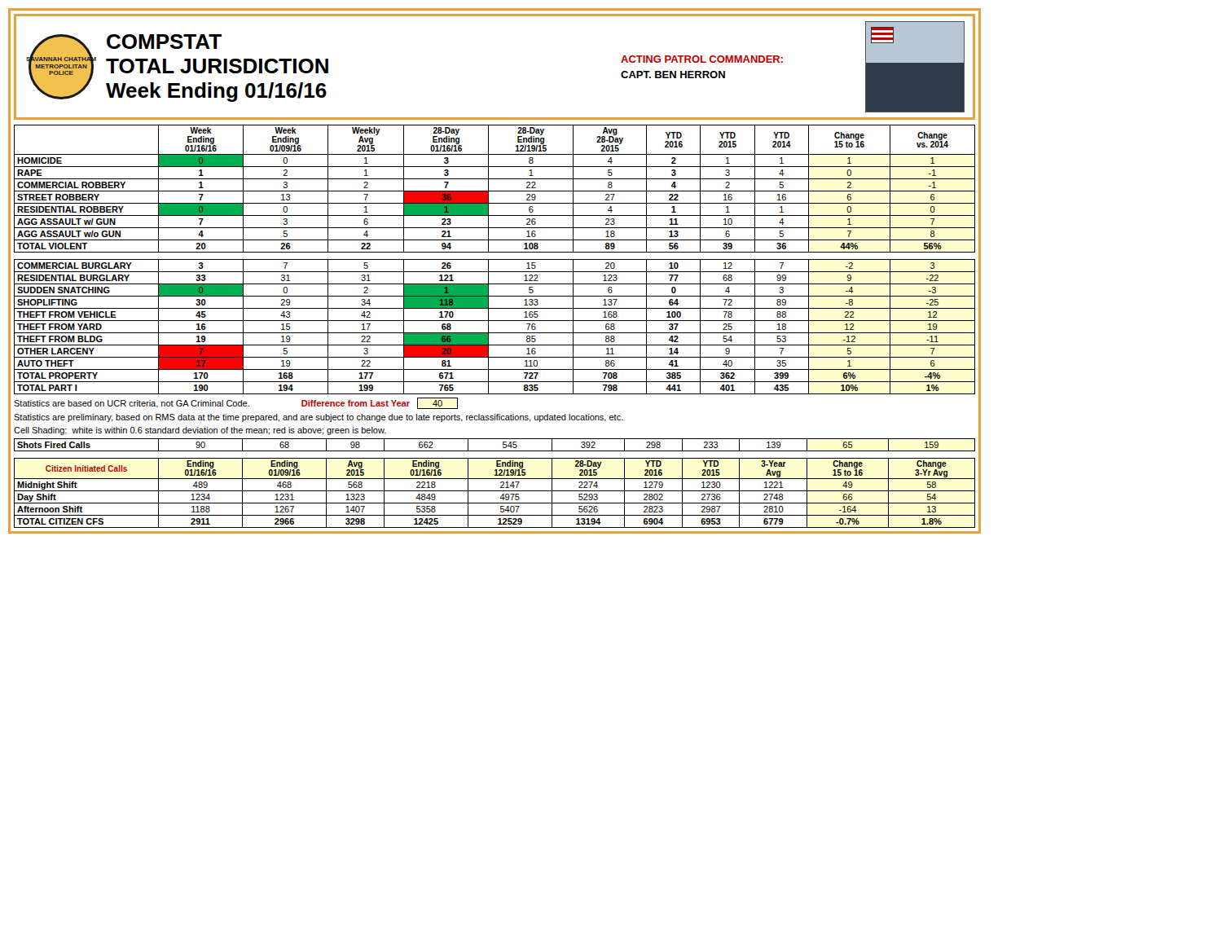SAVANNAH CHATHAM
METROPOLITAN
POLICE
COMPSTAT
TOTAL JURISDICTION
Week Ending 01/16/16
ACTING PATROL COMMANDER:
CAPT. BEN HERRON
| | Week Ending 01/16/16 | Week Ending 01/09/16 | Weekly Avg 2015 | 28-Day Ending 01/16/16 | 28-Day Ending 12/19/15 | Avg 28-Day 2015 | YTD 2016 | YTD 2015 | YTD 2014 | Change 15 to 16 | Change vs. 2014 |
| --- | --- | --- | --- | --- | --- | --- | --- | --- | --- | --- | --- |
| HOMICIDE | 0 | 0 | 1 | 3 | 8 | 4 | 2 | 1 | 1 | 1 | 1 |
| RAPE | 1 | 2 | 1 | 3 | 1 | 5 | 3 | 3 | 4 | 0 | -1 |
| COMMERCIAL ROBBERY | 1 | 3 | 2 | 7 | 22 | 8 | 4 | 2 | 5 | 2 | -1 |
| STREET ROBBERY | 7 | 13 | 7 | 36 | 29 | 27 | 22 | 16 | 16 | 6 | 6 |
| RESIDENTIAL ROBBERY | 0 | 0 | 1 | 1 | 6 | 4 | 1 | 1 | 1 | 0 | 0 |
| AGG ASSAULT w/ GUN | 7 | 3 | 6 | 23 | 26 | 23 | 11 | 10 | 4 | 1 | 7 |
| AGG ASSAULT w/o GUN | 4 | 5 | 4 | 21 | 16 | 18 | 13 | 6 | 5 | 7 | 8 |
| TOTAL VIOLENT | 20 | 26 | 22 | 94 | 108 | 89 | 56 | 39 | 36 | 44% | 56% |
| COMMERCIAL BURGLARY | 3 | 7 | 5 | 26 | 15 | 20 | 10 | 12 | 7 | -2 | 3 |
| RESIDENTIAL BURGLARY | 33 | 31 | 31 | 121 | 122 | 123 | 77 | 68 | 99 | 9 | -22 |
| SUDDEN SNATCHING | 0 | 0 | 2 | 1 | 5 | 6 | 0 | 4 | 3 | -4 | -3 |
| SHOPLIFTING | 30 | 29 | 34 | 118 | 133 | 137 | 64 | 72 | 89 | -8 | -25 |
| THEFT FROM VEHICLE | 45 | 43 | 42 | 170 | 165 | 168 | 100 | 78 | 88 | 22 | 12 |
| THEFT FROM YARD | 16 | 15 | 17 | 68 | 76 | 68 | 37 | 25 | 18 | 12 | 19 |
| THEFT FROM BLDG | 19 | 19 | 22 | 66 | 85 | 88 | 42 | 54 | 53 | -12 | -11 |
| OTHER LARCENY | 7 | 5 | 3 | 20 | 16 | 11 | 14 | 9 | 7 | 5 | 7 |
| AUTO THEFT | 17 | 19 | 22 | 81 | 110 | 86 | 41 | 40 | 35 | 1 | 6 |
| TOTAL PROPERTY | 170 | 168 | 177 | 671 | 727 | 708 | 385 | 362 | 399 | 6% | -4% |
| TOTAL PART I | 190 | 194 | 199 | 765 | 835 | 798 | 441 | 401 | 435 | 10% | 1% |
Statistics are based on UCR criteria, not GA Criminal Code. Difference from Last Year 40
Statistics are preliminary, based on RMS data at the time prepared, and are subject to change due to late reports, reclassifications, updated locations, etc.
Cell Shading: white is within 0.6 standard deviation of the mean; red is above; green is below.
| Shots Fired Calls | 90 | 68 | 98 | 662 | 545 | 392 | 298 | 233 | 139 | 65 | 159 |
| Citizen Initiated Calls | Ending 01/16/16 | Ending 01/09/16 | Avg 2015 | Ending 01/16/16 | Ending 12/19/15 | 28-Day 2015 | YTD 2016 | YTD 2015 | 3-Year Avg | Change 15 to 16 | Change 3-Yr Avg |
| Midnight Shift | 489 | 468 | 568 | 2218 | 2147 | 2274 | 1279 | 1230 | 1221 | 49 | 58 |
| Day Shift | 1234 | 1231 | 1323 | 4849 | 4975 | 5293 | 2802 | 2736 | 2748 | 66 | 54 |
| Afternoon Shift | 1188 | 1267 | 1407 | 5358 | 5407 | 5626 | 2823 | 2987 | 2810 | -164 | 13 |
| TOTAL CITIZEN CFS | 2911 | 2966 | 3298 | 12425 | 12529 | 13194 | 6904 | 6953 | 6779 | -0.7% | 1.8% |